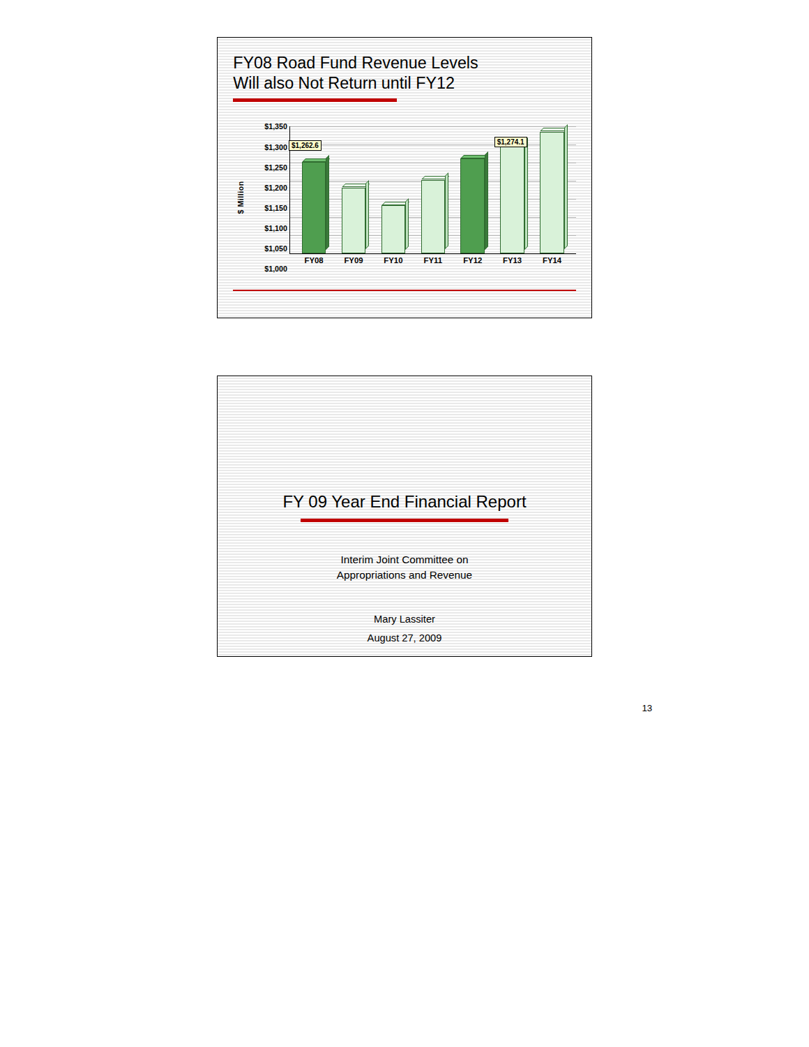FY08 Road Fund Revenue Levels
Will also Not Return until FY12
$ Million
$1,350 $1,300 $1,250 $1,200 $1,150 $1,100 $1,050 $1,000
$1,262.6
$1,274.1
FY08 FY09 FY10 FY11 FY12 FY13 FY14
FY 09 Year End Financial Report
Interim Joint Committee on
Appropriations and Revenue
Mary Lassiter
August 27, 2009
13